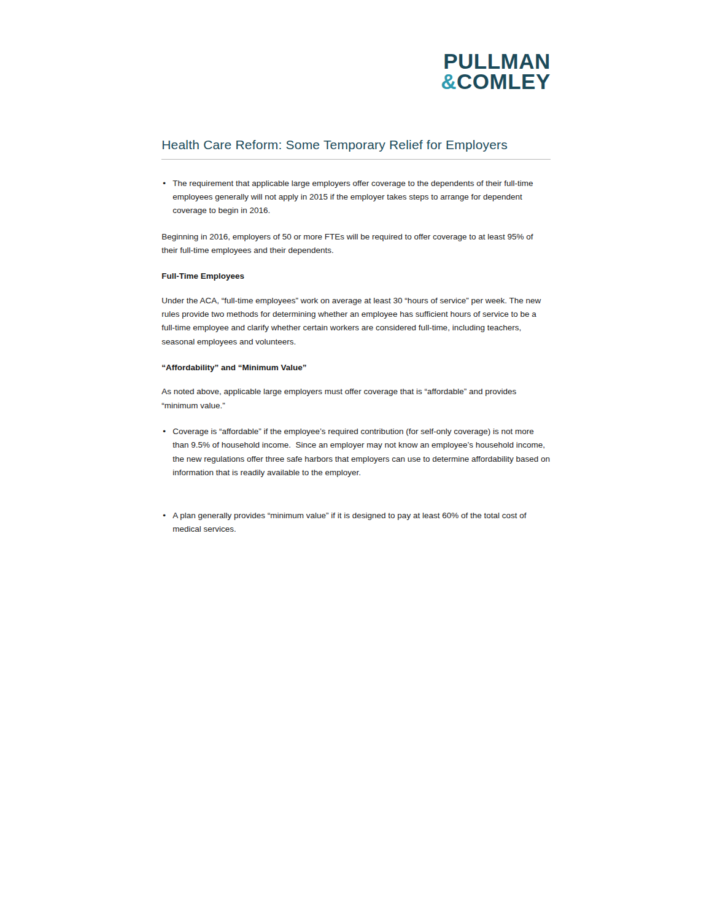PULLMAN &COMLEY
Health Care Reform: Some Temporary Relief for Employers
The requirement that applicable large employers offer coverage to the dependents of their full-time employees generally will not apply in 2015 if the employer takes steps to arrange for dependent coverage to begin in 2016.
Beginning in 2016, employers of 50 or more FTEs will be required to offer coverage to at least 95% of their full-time employees and their dependents.
Full-Time Employees
Under the ACA, “full-time employees” work on average at least 30 “hours of service” per week. The new rules provide two methods for determining whether an employee has sufficient hours of service to be a full-time employee and clarify whether certain workers are considered full-time, including teachers, seasonal employees and volunteers.
“Affordability” and “Minimum Value”
As noted above, applicable large employers must offer coverage that is “affordable” and provides “minimum value.”
Coverage is “affordable” if the employee’s required contribution (for self-only coverage) is not more than 9.5% of household income. Since an employer may not know an employee’s household income, the new regulations offer three safe harbors that employers can use to determine affordability based on information that is readily available to the employer.
A plan generally provides “minimum value” if it is designed to pay at least 60% of the total cost of medical services.